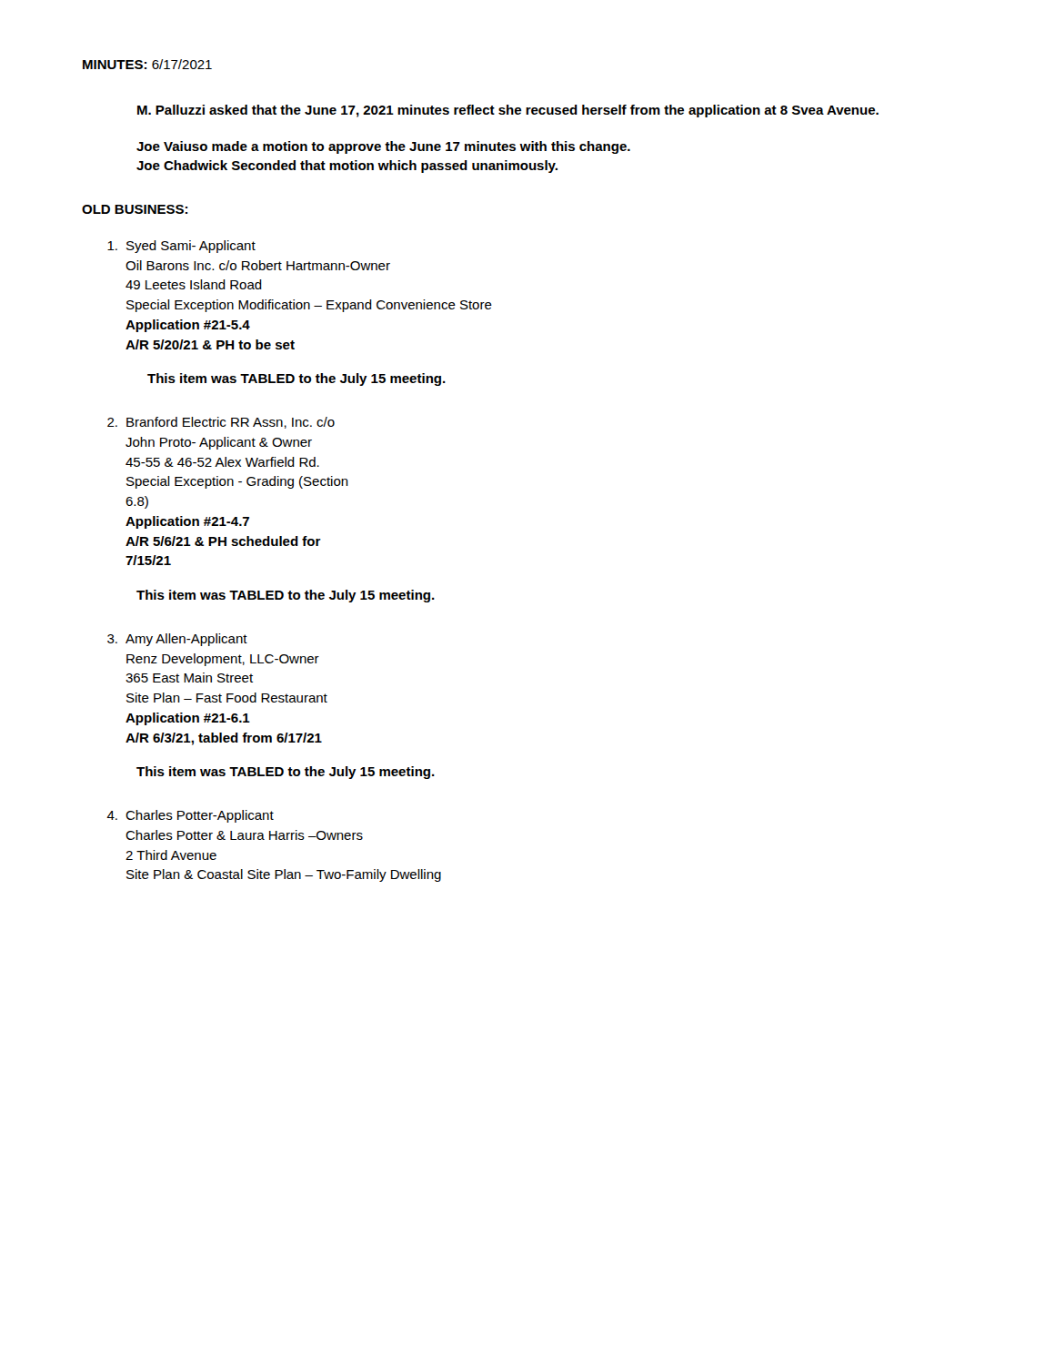MINUTES: 6/17/2021
M. Palluzzi asked that the June 17, 2021 minutes reflect she recused herself from the application at 8 Svea Avenue.
Joe Vaiuso made a motion to approve the June 17 minutes with this change.
Joe Chadwick Seconded that motion which passed unanimously.
OLD BUSINESS:
1.
Syed Sami- Applicant
Oil Barons Inc. c/o Robert Hartmann-Owner
49 Leetes Island Road
Special Exception Modification – Expand Convenience Store
Application #21-5.4
A/R 5/20/21 & PH to be set
This item was TABLED to the July 15 meeting.
2.
Branford Electric RR Assn, Inc. c/o
John Proto- Applicant & Owner
45-55 & 46-52 Alex Warfield Rd.
Special Exception - Grading (Section
6.8)
Application #21-4.7
A/R 5/6/21 & PH scheduled for
7/15/21
This item was TABLED to the July 15 meeting.
3.
Amy Allen-Applicant
Renz Development, LLC-Owner
365 East Main Street
Site Plan – Fast Food Restaurant
Application #21-6.1
A/R 6/3/21, tabled from 6/17/21
This item was TABLED to the July 15 meeting.
4.
Charles Potter-Applicant
Charles Potter & Laura Harris –Owners
2 Third Avenue
Site Plan & Coastal Site Plan – Two-Family Dwelling